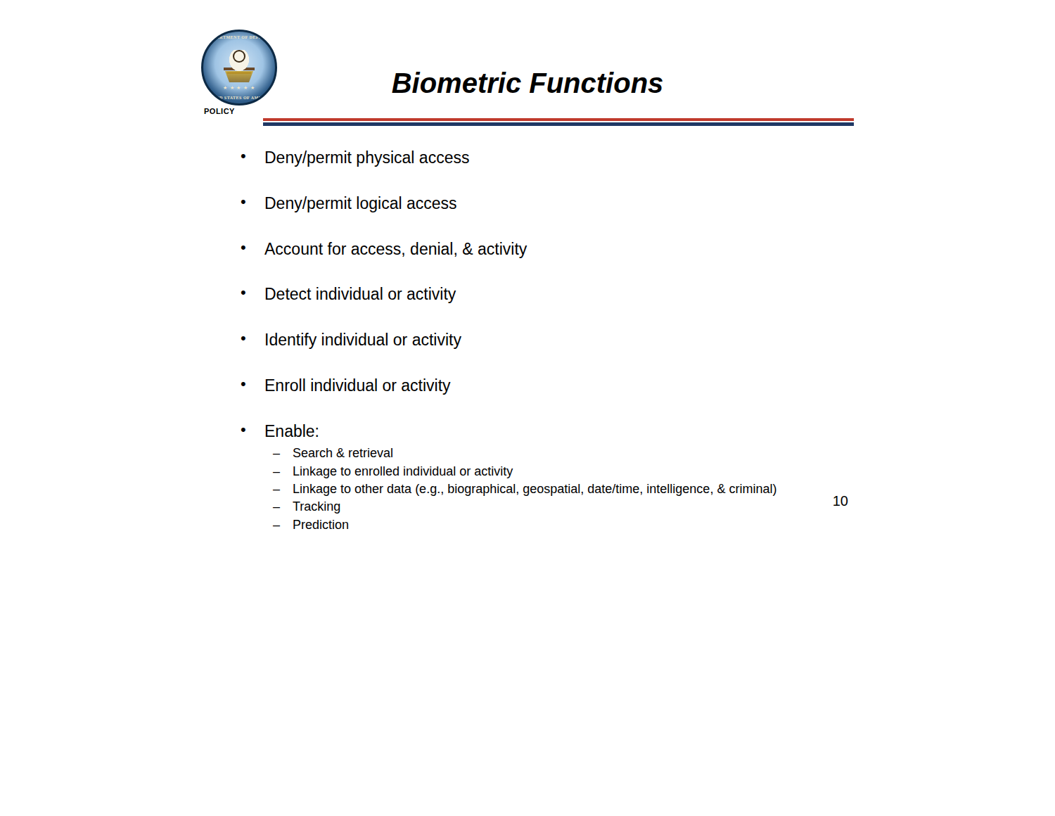DEPARTMENT OF DEFENSE
★ ★ ★ ★ ★
UNITED STATES OF AMERICA
POLICY
Biometric Functions
Deny/permit physical access
Deny/permit logical access
Account for access, denial, & activity
Detect individual or activity
Identify individual or activity
Enroll individual or activity
Enable:
Search & retrieval
Linkage to enrolled individual or activity
Linkage to other data (e.g., biographical, geospatial, date/time, intelligence, & criminal)
Tracking
Prediction
10